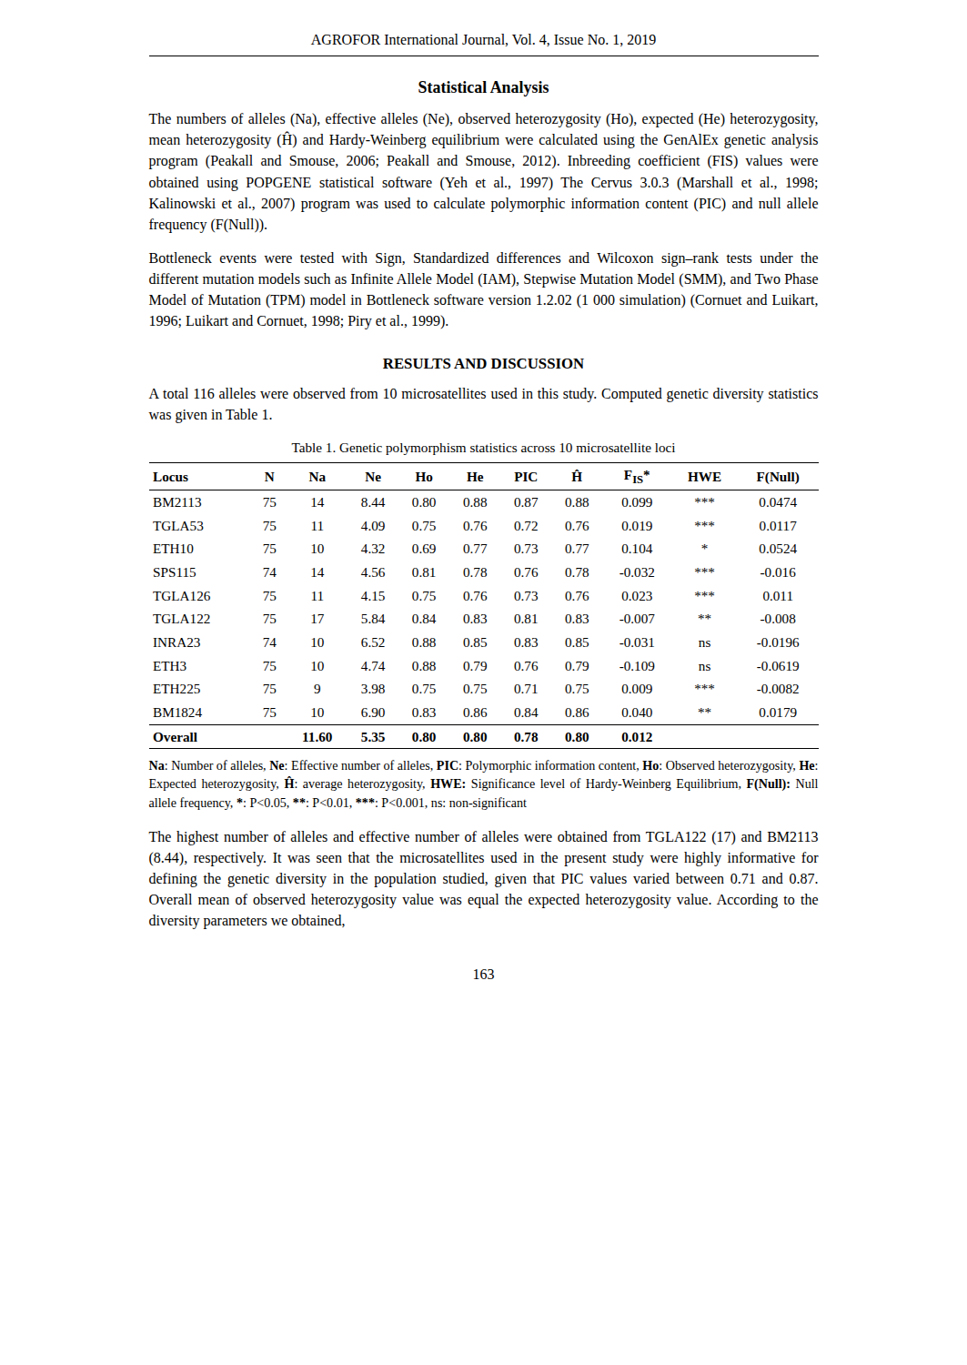AGROFOR International Journal, Vol. 4, Issue No. 1, 2019
Statistical Analysis
The numbers of alleles (Na), effective alleles (Ne), observed heterozygosity (Ho), expected (He) heterozygosity, mean heterozygosity (Ĥ) and Hardy-Weinberg equilibrium were calculated using the GenAlEx genetic analysis program (Peakall and Smouse, 2006; Peakall and Smouse, 2012). Inbreeding coefficient (FIS) values were obtained using POPGENE statistical software (Yeh et al., 1997) The Cervus 3.0.3 (Marshall et al., 1998; Kalinowski et al., 2007) program was used to calculate polymorphic information content (PIC) and null allele frequency (F(Null)).
Bottleneck events were tested with Sign, Standardized differences and Wilcoxon sign–rank tests under the different mutation models such as Infinite Allele Model (IAM), Stepwise Mutation Model (SMM), and Two Phase Model of Mutation (TPM) model in Bottleneck software version 1.2.02 (1 000 simulation) (Cornuet and Luikart, 1996; Luikart and Cornuet, 1998; Piry et al., 1999).
RESULTS AND DISCUSSION
A total 116 alleles were observed from 10 microsatellites used in this study. Computed genetic diversity statistics was given in Table 1.
Table 1. Genetic polymorphism statistics across 10 microsatellite loci
| Locus | N | Na | Ne | Ho | He | PIC | Ĥ | F IS * | HWE | F(Null) |
| --- | --- | --- | --- | --- | --- | --- | --- | --- | --- | --- |
| BM2113 | 75 | 14 | 8.44 | 0.80 | 0.88 | 0.87 | 0.88 | 0.099 | *** | 0.0474 |
| TGLA53 | 75 | 11 | 4.09 | 0.75 | 0.76 | 0.72 | 0.76 | 0.019 | *** | 0.0117 |
| ETH10 | 75 | 10 | 4.32 | 0.69 | 0.77 | 0.73 | 0.77 | 0.104 | * | 0.0524 |
| SPS115 | 74 | 14 | 4.56 | 0.81 | 0.78 | 0.76 | 0.78 | -0.032 | *** | -0.016 |
| TGLA126 | 75 | 11 | 4.15 | 0.75 | 0.76 | 0.73 | 0.76 | 0.023 | *** | 0.011 |
| TGLA122 | 75 | 17 | 5.84 | 0.84 | 0.83 | 0.81 | 0.83 | -0.007 | ** | -0.008 |
| INRA23 | 74 | 10 | 6.52 | 0.88 | 0.85 | 0.83 | 0.85 | -0.031 | ns | -0.0196 |
| ETH3 | 75 | 10 | 4.74 | 0.88 | 0.79 | 0.76 | 0.79 | -0.109 | ns | -0.0619 |
| ETH225 | 75 | 9 | 3.98 | 0.75 | 0.75 | 0.71 | 0.75 | 0.009 | *** | -0.0082 |
| BM1824 | 75 | 10 | 6.90 | 0.83 | 0.86 | 0.84 | 0.86 | 0.040 | ** | 0.0179 |
| Overall | | 11.60 | 5.35 | 0.80 | 0.80 | 0.78 | 0.80 | 0.012 | | |
Na: Number of alleles, Ne: Effective number of alleles, PIC: Polymorphic information content, Ho: Observed heterozygosity, He: Expected heterozygosity, Ĥ: average heterozygosity, HWE: Significance level of Hardy-Weinberg Equilibrium, F(Null): Null allele frequency, *: P<0.05, **: P<0.01, ***: P<0.001, ns: non-significant
The highest number of alleles and effective number of alleles were obtained from TGLA122 (17) and BM2113 (8.44), respectively. It was seen that the microsatellites used in the present study were highly informative for defining the genetic diversity in the population studied, given that PIC values varied between 0.71 and 0.87. Overall mean of observed heterozygosity value was equal the expected heterozygosity value. According to the diversity parameters we obtained,
163